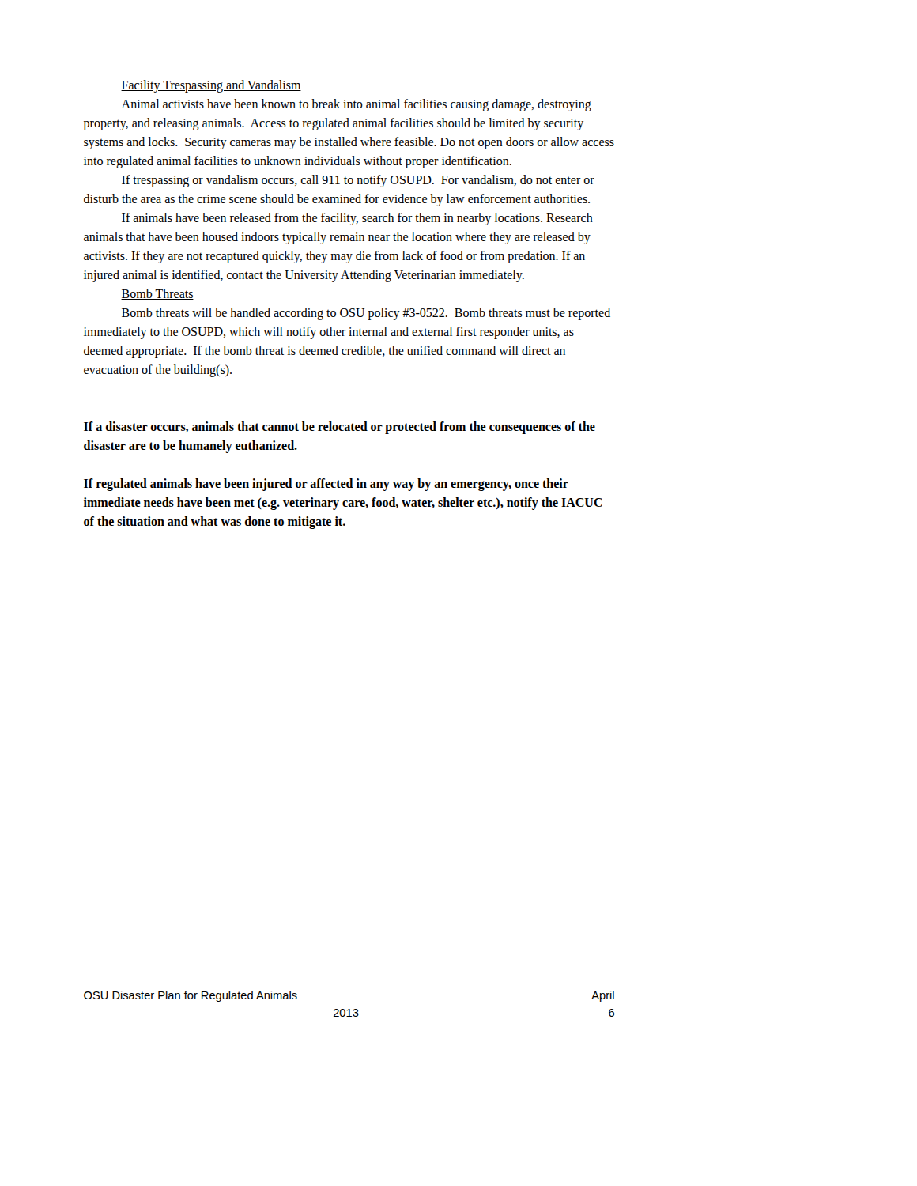Facility Trespassing and Vandalism
Animal activists have been known to break into animal facilities causing damage, destroying property, and releasing animals. Access to regulated animal facilities should be limited by security systems and locks. Security cameras may be installed where feasible. Do not open doors or allow access into regulated animal facilities to unknown individuals without proper identification.
If trespassing or vandalism occurs, call 911 to notify OSUPD. For vandalism, do not enter or disturb the area as the crime scene should be examined for evidence by law enforcement authorities.
If animals have been released from the facility, search for them in nearby locations. Research animals that have been housed indoors typically remain near the location where they are released by activists. If they are not recaptured quickly, they may die from lack of food or from predation. If an injured animal is identified, contact the University Attending Veterinarian immediately.
Bomb Threats
Bomb threats will be handled according to OSU policy #3-0522. Bomb threats must be reported immediately to the OSUPD, which will notify other internal and external first responder units, as deemed appropriate. If the bomb threat is deemed credible, the unified command will direct an evacuation of the building(s).
If a disaster occurs, animals that cannot be relocated or protected from the consequences of the disaster are to be humanely euthanized.
If regulated animals have been injured or affected in any way by an emergency, once their immediate needs have been met (e.g. veterinary care, food, water, shelter etc.), notify the IACUC of the situation and what was done to mitigate it.
OSU Disaster Plan for Regulated Animals April
2013 6